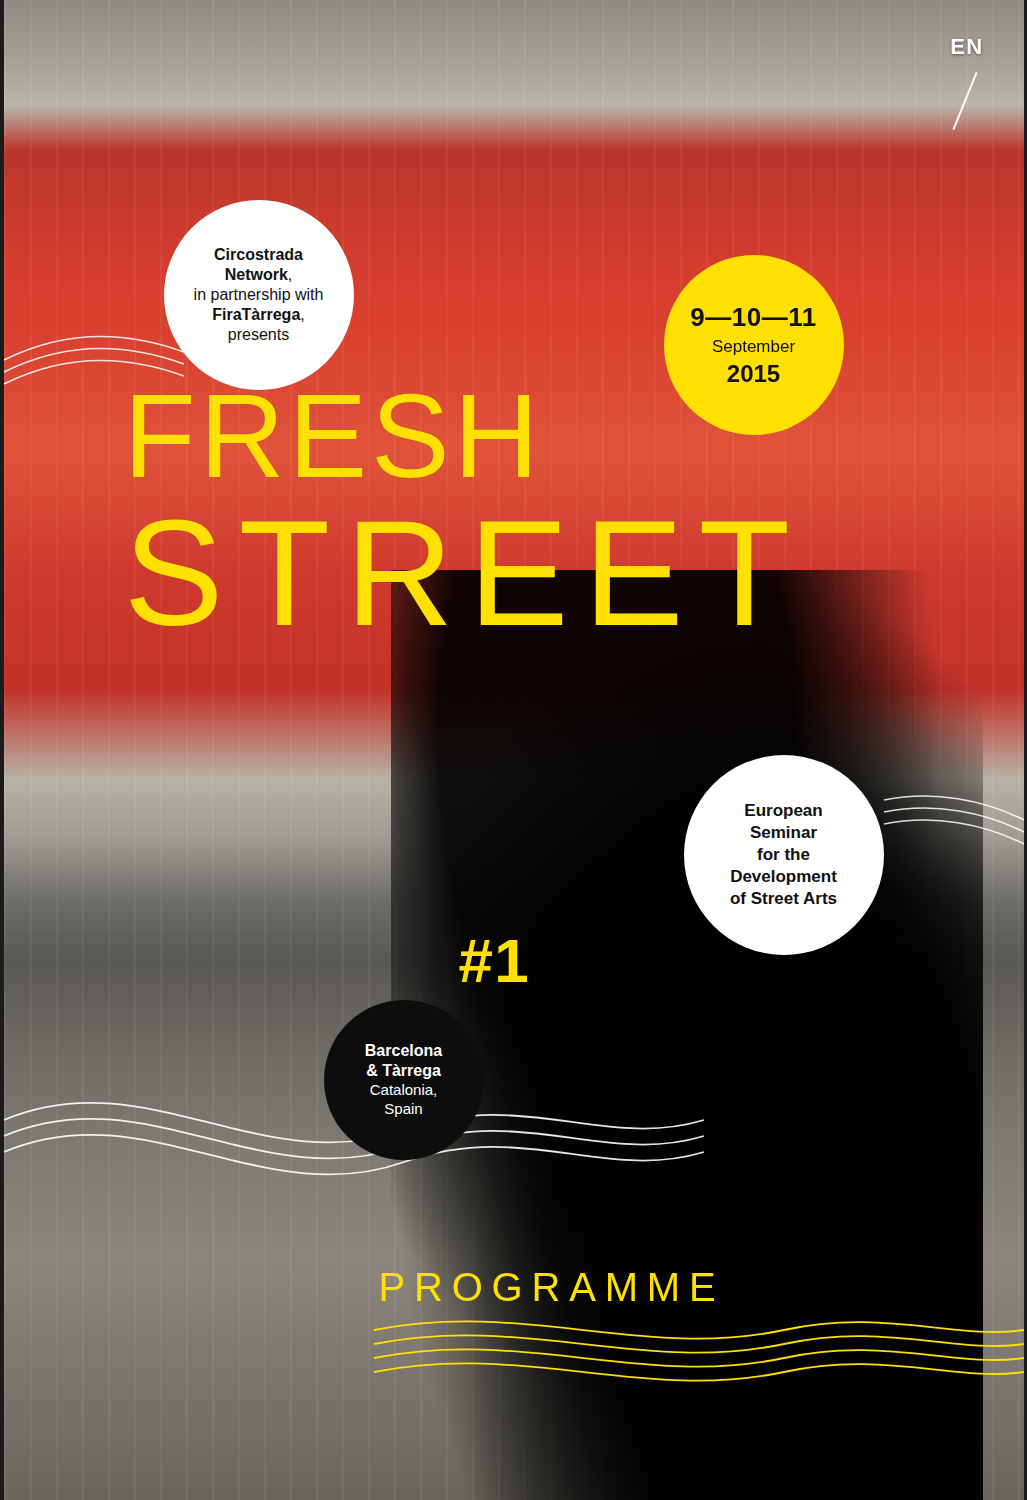EN
Circostrada Network,
in partnership with
FiraTàrrega,
presents
9—10—11 September 2015
FRESH STREET
#1
European
Seminar
for the
Development
of Street Arts
Barcelona
& Tàrrega Catalonia,
Spain
PROGRAMME